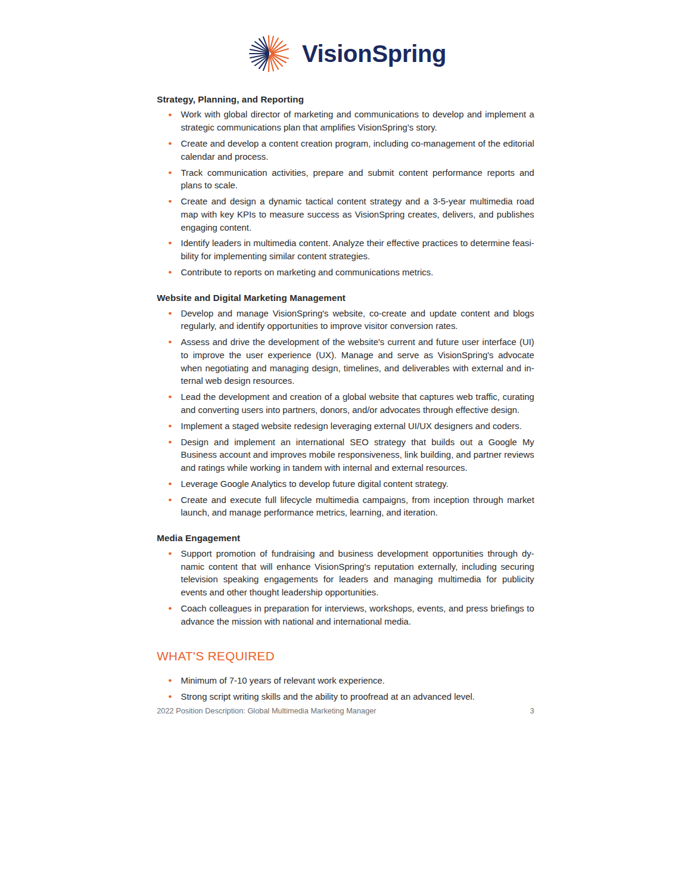Vision Spring
Strategy, Planning, and Reporting
Work with global director of marketing and communications to develop and implement a strategic communications plan that amplifies VisionSpring's story.
Create and develop a content creation program, including co-management of the editorial calendar and process.
Track communication activities, prepare and submit content performance reports and plans to scale.
Create and design a dynamic tactical content strategy and a 3-5-year multimedia road map with key KPIs to measure success as VisionSpring creates, delivers, and publishes engaging content.
Identify leaders in multimedia content. Analyze their effective practices to determine feasibility for implementing similar content strategies.
Contribute to reports on marketing and communications metrics.
Website and Digital Marketing Management
Develop and manage VisionSpring's website, co-create and update content and blogs regularly, and identify opportunities to improve visitor conversion rates.
Assess and drive the development of the website's current and future user interface (UI) to improve the user experience (UX). Manage and serve as VisionSpring's advocate when negotiating and managing design, timelines, and deliverables with external and internal web design resources.
Lead the development and creation of a global website that captures web traffic, curating and converting users into partners, donors, and/or advocates through effective design.
Implement a staged website redesign leveraging external UI/UX designers and coders.
Design and implement an international SEO strategy that builds out a Google My Business account and improves mobile responsiveness, link building, and partner reviews and ratings while working in tandem with internal and external resources.
Leverage Google Analytics to develop future digital content strategy.
Create and execute full lifecycle multimedia campaigns, from inception through market launch, and manage performance metrics, learning, and iteration.
Media Engagement
Support promotion of fundraising and business development opportunities through dynamic content that will enhance VisionSpring's reputation externally, including securing television speaking engagements for leaders and managing multimedia for publicity events and other thought leadership opportunities.
Coach colleagues in preparation for interviews, workshops, events, and press briefings to advance the mission with national and international media.
WHAT'S REQUIRED
Minimum of 7-10 years of relevant work experience.
Strong script writing skills and the ability to proofread at an advanced level.
2022 Position Description: Global Multimedia Marketing Manager 3